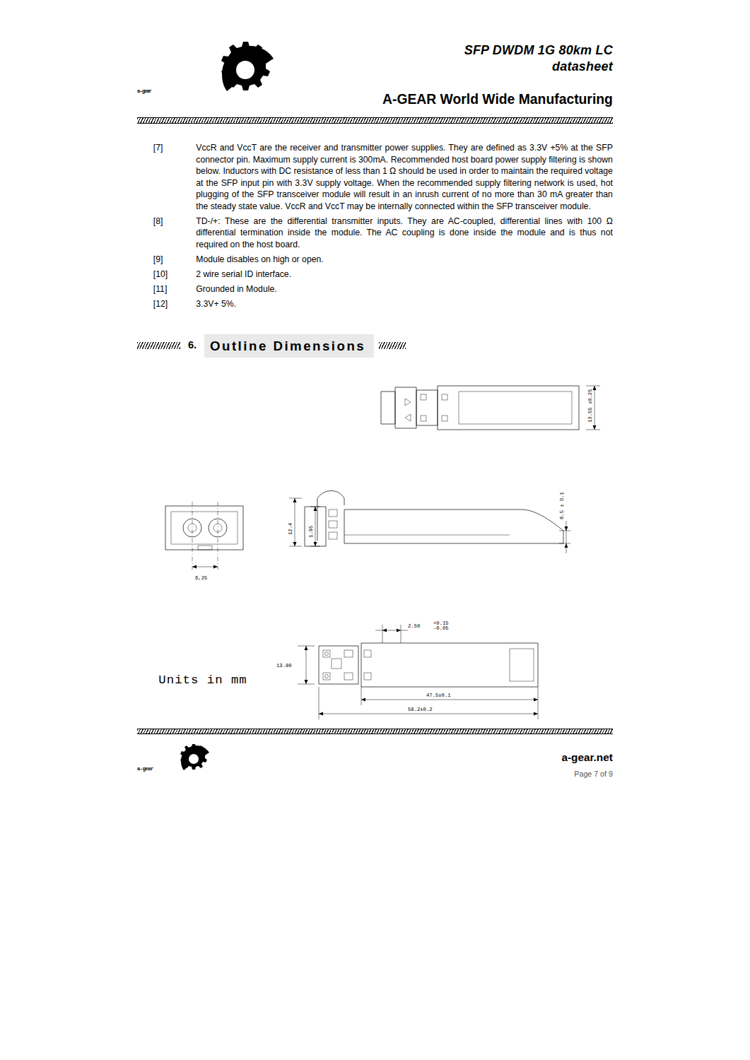a-gear
SFP DWDM 1G 80km LC
datasheet
A-GEAR World Wide Manufacturing
[7]
VccR and VccT are the receiver and transmitter power supplies. They are defined as 3.3V +5% at the SFP connector pin. Maximum supply current is 300mA. Recommended host board power supply filtering is shown below. Inductors with DC resistance of less than 1 Ω should be used in order to maintain the required voltage at the SFP input pin with 3.3V supply voltage. When the recommended supply filtering network is used, hot plugging of the SFP transceiver module will result in an inrush current of no more than 30 mA greater than the steady state value. VccR and VccT may be internally connected within the SFP transceiver module.
[8]
TD-/+: These are the differential transmitter inputs. They are AC-coupled, differential lines with 100 Ω differential termination inside the module. The AC coupling is done inside the module and is thus not required on the host board.
[9]
Module disables on high or open.
[10]
2 wire serial ID interface.
[11]
Grounded in Module.
[12]
3.3V+ 5%.
6.
Outline Dimensions
13.55 ±0.25
6,25
12.4 1.95 8.5 ± 0.1
2.50 +0.15 -0.05 13.80 47.5±0.1 58.2±0.2
Units in mm
a-gear
a-gear.net
Page 7 of 9